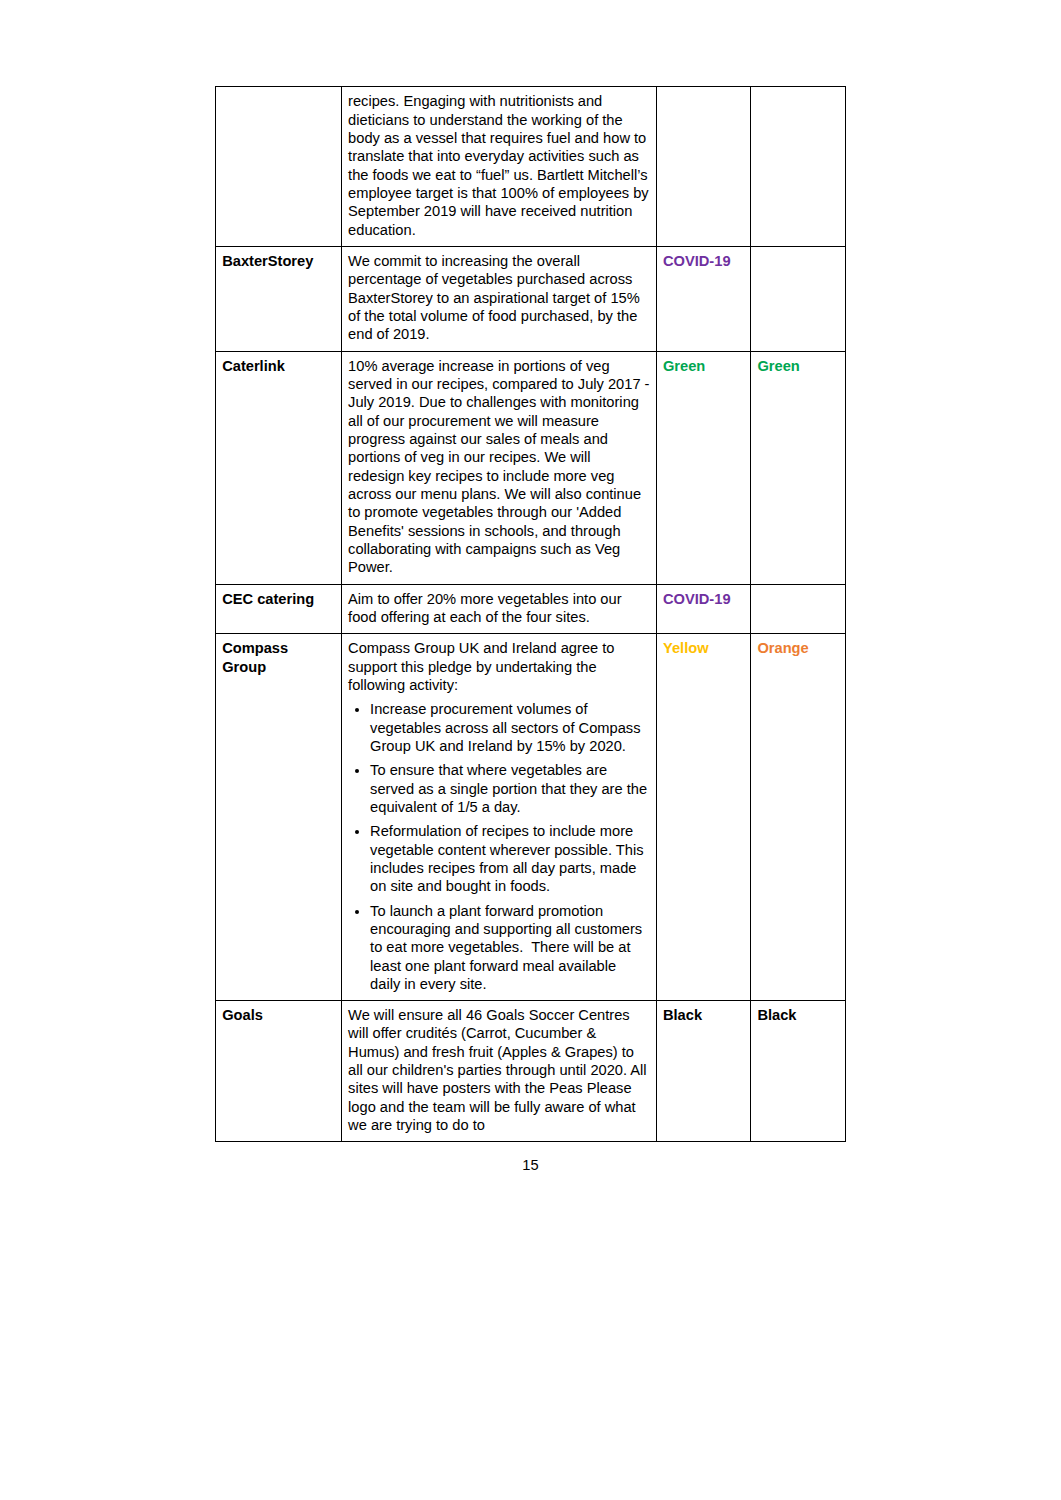| | recipes. Engaging with nutritionists and dieticians to understand the working of the body as a vessel that requires fuel and how to translate that into everyday activities such as the foods we eat to “fuel” us. Bartlett Mitchell’s employee target is that 100% of employees by September 2019 will have received nutrition education. | | |
| BaxterStorey | We commit to increasing the overall percentage of vegetables purchased across BaxterStorey to an aspirational target of 15% of the total volume of food purchased, by the end of 2019. | COVID-19 | |
| Caterlink | 10% average increase in portions of veg served in our recipes, compared to July 2017 - July 2019. Due to challenges with monitoring all of our procurement we will measure progress against our sales of meals and portions of veg in our recipes. We will redesign key recipes to include more veg across our menu plans. We will also continue to promote vegetables through our 'Added Benefits' sessions in schools, and through collaborating with campaigns such as Veg Power. | Green | Green |
| CEC catering | Aim to offer 20% more vegetables into our food offering at each of the four sites. | COVID-19 | |
| Compass Group | Compass Group UK and Ireland agree to support this pledge by undertaking the following activity: Increase procurement volumes of vegetables across all sectors of Compass Group UK and Ireland by 15% by 2020. To ensure that where vegetables are served as a single portion that they are the equivalent of 1/5 a day. Reformulation of recipes to include more vegetable content wherever possible. This includes recipes from all day parts, made on site and bought in foods. To launch a plant forward promotion encouraging and supporting all customers to eat more vegetables. There will be at least one plant forward meal available daily in every site. | Yellow | Orange |
| Goals | We will ensure all 46 Goals Soccer Centres will offer crudités (Carrot, Cucumber & Humus) and fresh fruit (Apples & Grapes) to all our children's parties through until 2020. All sites will have posters with the Peas Please logo and the team will be fully aware of what we are trying to do to | Black | Black |
15